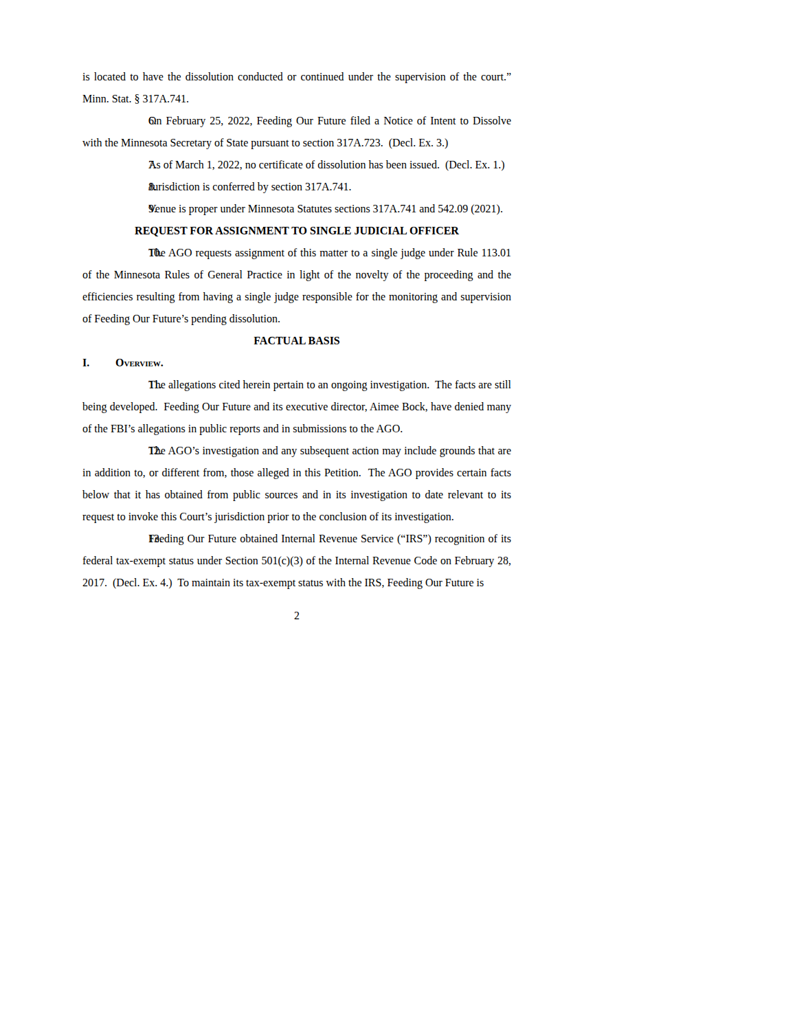is located to have the dissolution conducted or continued under the supervision of the court.” Minn. Stat. § 317A.741.
6. On February 25, 2022, Feeding Our Future filed a Notice of Intent to Dissolve with the Minnesota Secretary of State pursuant to section 317A.723. (Decl. Ex. 3.)
7. As of March 1, 2022, no certificate of dissolution has been issued. (Decl. Ex. 1.)
8. Jurisdiction is conferred by section 317A.741.
9. Venue is proper under Minnesota Statutes sections 317A.741 and 542.09 (2021).
REQUEST FOR ASSIGNMENT TO SINGLE JUDICIAL OFFICER
10. The AGO requests assignment of this matter to a single judge under Rule 113.01 of the Minnesota Rules of General Practice in light of the novelty of the proceeding and the efficiencies resulting from having a single judge responsible for the monitoring and supervision of Feeding Our Future’s pending dissolution.
FACTUAL BASIS
I. Overview.
11. The allegations cited herein pertain to an ongoing investigation. The facts are still being developed. Feeding Our Future and its executive director, Aimee Bock, have denied many of the FBI’s allegations in public reports and in submissions to the AGO.
12. The AGO’s investigation and any subsequent action may include grounds that are in addition to, or different from, those alleged in this Petition. The AGO provides certain facts below that it has obtained from public sources and in its investigation to date relevant to its request to invoke this Court’s jurisdiction prior to the conclusion of its investigation.
13. Feeding Our Future obtained Internal Revenue Service (“IRS”) recognition of its federal tax-exempt status under Section 501(c)(3) of the Internal Revenue Code on February 28, 2017. (Decl. Ex. 4.) To maintain its tax-exempt status with the IRS, Feeding Our Future is
2